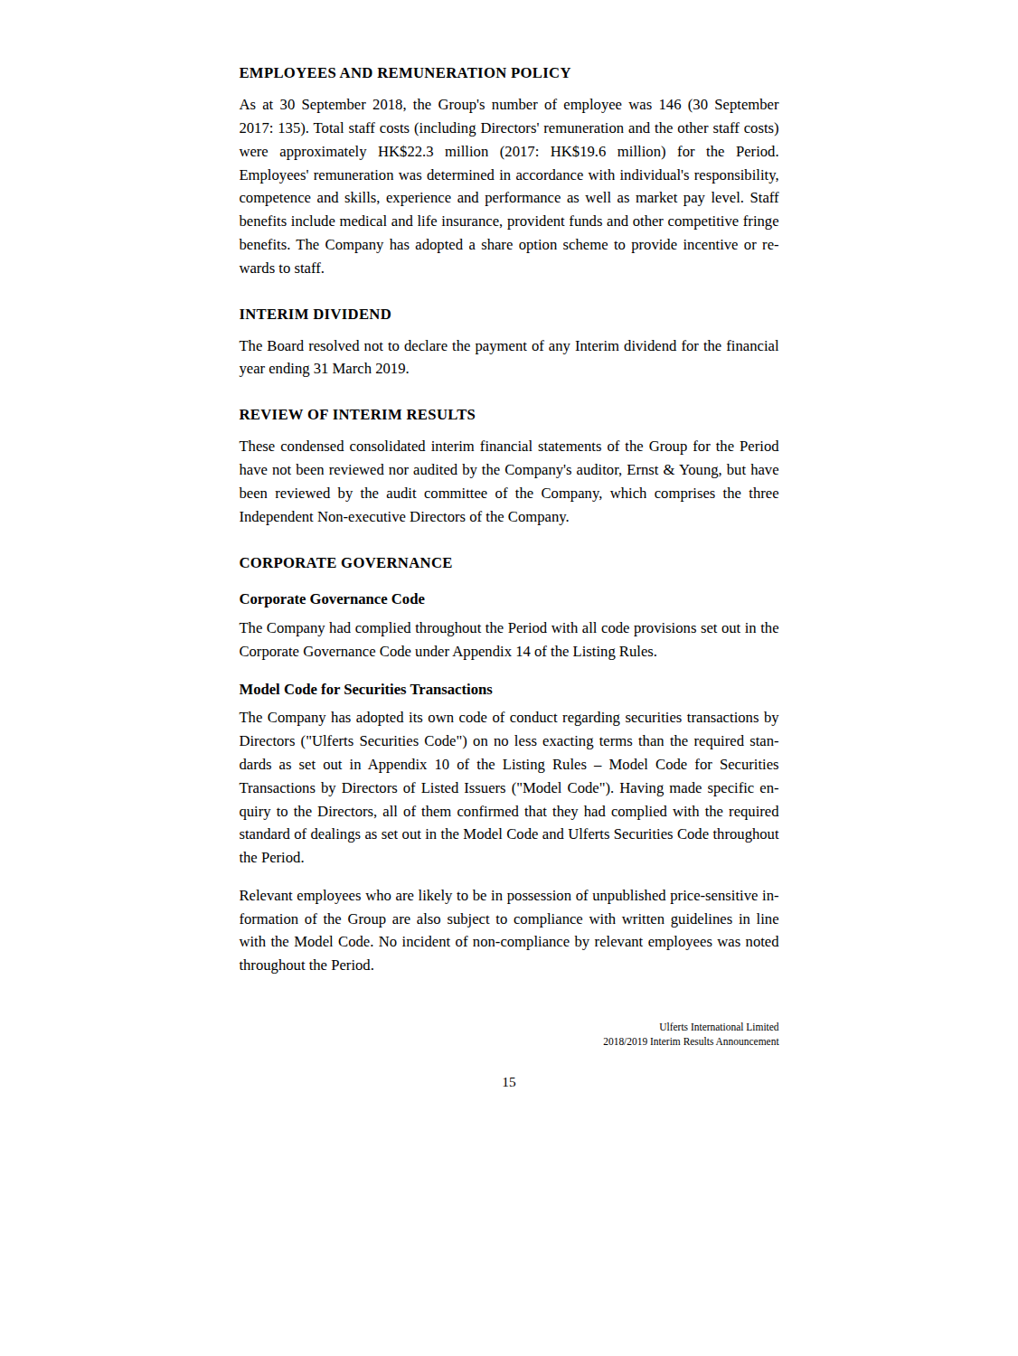EMPLOYEES AND REMUNERATION POLICY
As at 30 September 2018, the Group's number of employee was 146 (30 September 2017: 135). Total staff costs (including Directors' remuneration and the other staff costs) were approximately HK$22.3 million (2017: HK$19.6 million) for the Period. Employees' remuneration was determined in accordance with individual's responsibility, competence and skills, experience and performance as well as market pay level. Staff benefits include medical and life insurance, provident funds and other competitive fringe benefits. The Company has adopted a share option scheme to provide incentive or rewards to staff.
INTERIM DIVIDEND
The Board resolved not to declare the payment of any Interim dividend for the financial year ending 31 March 2019.
REVIEW OF INTERIM RESULTS
These condensed consolidated interim financial statements of the Group for the Period have not been reviewed nor audited by the Company's auditor, Ernst & Young, but have been reviewed by the audit committee of the Company, which comprises the three Independent Non-executive Directors of the Company.
CORPORATE GOVERNANCE
Corporate Governance Code
The Company had complied throughout the Period with all code provisions set out in the Corporate Governance Code under Appendix 14 of the Listing Rules.
Model Code for Securities Transactions
The Company has adopted its own code of conduct regarding securities transactions by Directors ("Ulferts Securities Code") on no less exacting terms than the required standards as set out in Appendix 10 of the Listing Rules – Model Code for Securities Transactions by Directors of Listed Issuers ("Model Code"). Having made specific enquiry to the Directors, all of them confirmed that they had complied with the required standard of dealings as set out in the Model Code and Ulferts Securities Code throughout the Period.
Relevant employees who are likely to be in possession of unpublished price-sensitive information of the Group are also subject to compliance with written guidelines in line with the Model Code. No incident of non-compliance by relevant employees was noted throughout the Period.
Ulferts International Limited
2018/2019 Interim Results Announcement
15